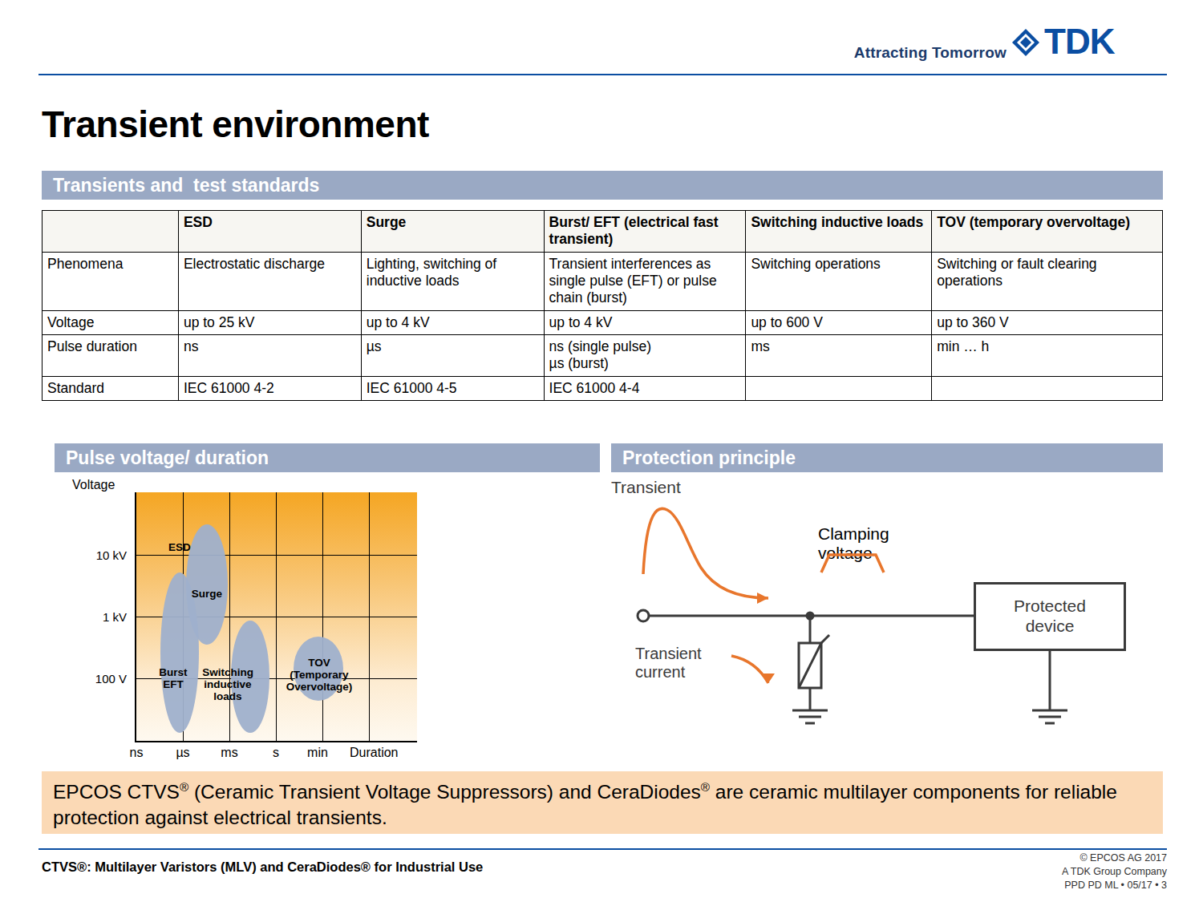Attracting Tomorrow
TDK
Transient environment
Transients and test standards
| | ESD | Surge | Burst/ EFT (electrical fast transient) | Switching inductive loads | TOV (temporary overvoltage) |
| --- | --- | --- | --- | --- | --- |
| Phenomena | Electrostatic discharge | Lighting, switching of inductive loads | Transient interferences as single pulse (EFT) or pulse chain (burst) | Switching operations | Switching or fault clearing operations |
| Voltage | up to 25 kV | up to 4 kV | up to 4 kV | up to 600 V | up to 360 V |
| Pulse duration | ns | µs | ns (single pulse) µs (burst) | ms | min … h |
| Standard | IEC 61000 4-2 | IEC 61000 4-5 | IEC 61000 4-4 | | |
Pulse voltage/ duration
Protection principle
Voltage
ESD
Surge
Burst
EFT
Switching
inductive
loads
TOV
(Temporary
Overvoltage)
10 kV
1 kV
100 V
ns
µs
ms
s
min
Duration
Transient
Clamping
voltage
Transient
current
Protected
device
EPCOS CTVS® (Ceramic Transient Voltage Suppressors) and CeraDiodes® are ceramic multilayer components for reliable protection against electrical transients.
CTVS®: Multilayer Varistors (MLV) and CeraDiodes® for Industrial Use
© EPCOS AG 2017
A TDK Group Company
PPD PD ML • 05/17 • 3